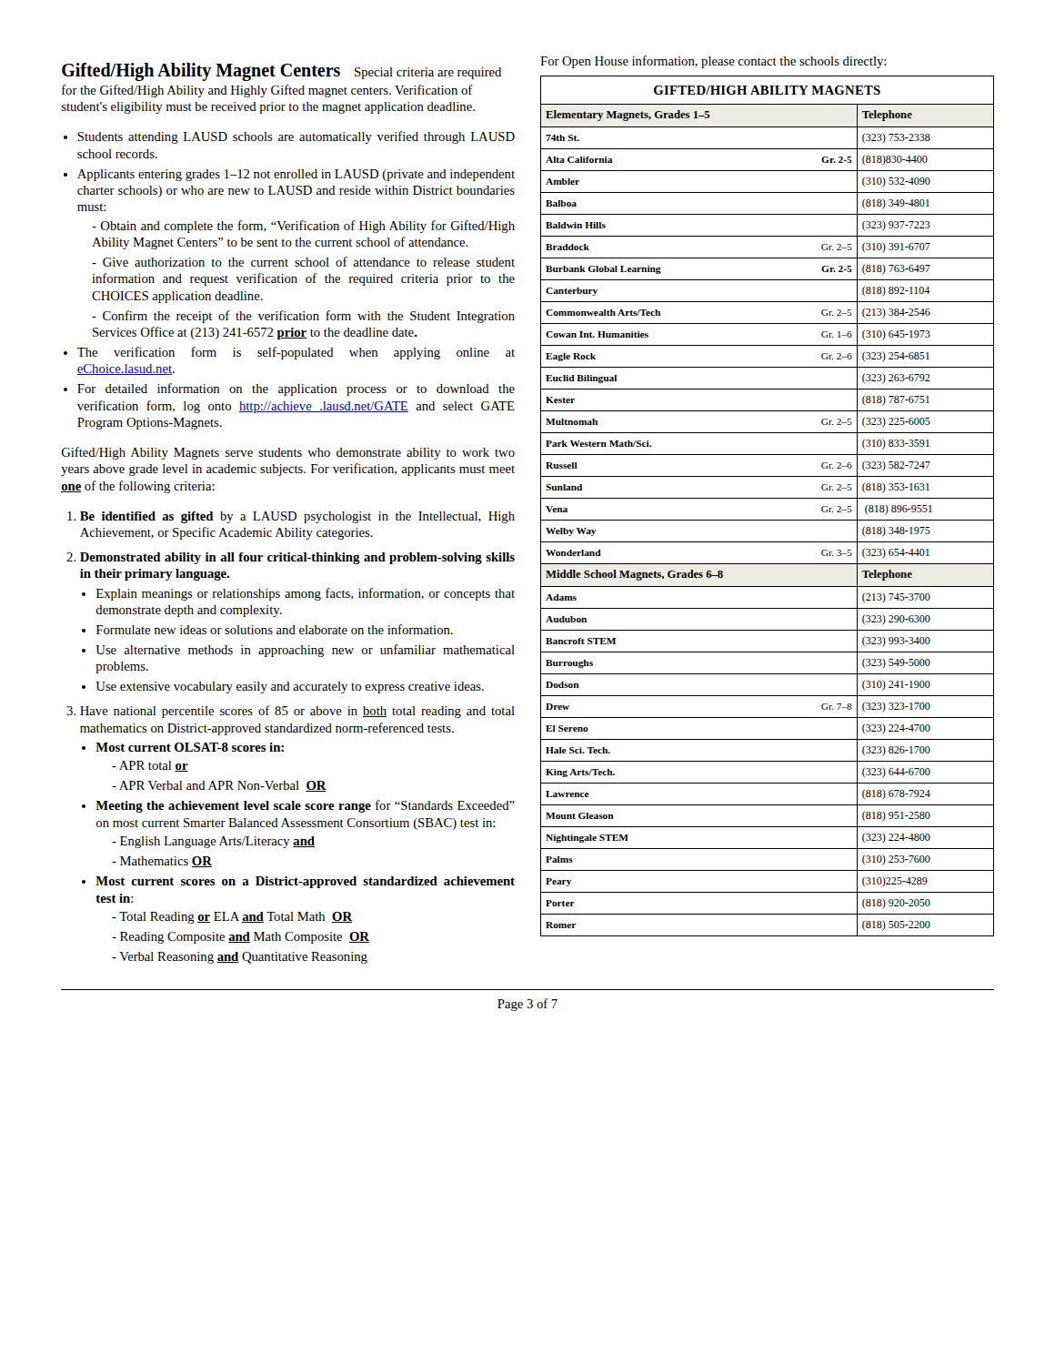Gifted/High Ability Magnet Centers
Special criteria are required for the Gifted/High Ability and Highly Gifted magnet centers. Verification of student's eligibility must be received prior to the magnet application deadline.
Students attending LAUSD schools are automatically verified through LAUSD school records.
Applicants entering grades 1–12 not enrolled in LAUSD (private and independent charter schools) or who are new to LAUSD and reside within District boundaries must:
Obtain and complete the form, “Verification of High Ability for Gifted/High Ability Magnet Centers” to be sent to the current school of attendance.
Give authorization to the current school of attendance to release student information and request verification of the required criteria prior to the CHOICES application deadline.
Confirm the receipt of the verification form with the Student Integration Services Office at (213) 241-6572 prior to the deadline date.
The verification form is self-populated when applying online at eChoice.lasud.net.
For detailed information on the application process or to download the verification form, log onto http://achieve .lausd.net/GATE and select GATE Program Options-Magnets.
Gifted/High Ability Magnets serve students who demonstrate ability to work two years above grade level in academic subjects. For verification, applicants must meet one of the following criteria:
Be identified as gifted by a LAUSD psychologist in the Intellectual, High Achievement, or Specific Academic Ability categories.
Demonstrated ability in all four critical-thinking and problem-solving skills in their primary language.
Explain meanings or relationships among facts, information, or concepts that demonstrate depth and complexity.
Formulate new ideas or solutions and elaborate on the information.
Use alternative methods in approaching new or unfamiliar mathematical problems.
Use extensive vocabulary easily and accurately to express creative ideas.
Have national percentile scores of 85 or above in both total reading and total mathematics on District-approved standardized norm-referenced tests.
Most current OLSAT-8 scores in:
APR total or
APR Verbal and APR Non-Verbal OR
Meeting the achievement level scale score range for “Standards Exceeded” on most current Smarter Balanced Assessment Consortium (SBAC) test in:
English Language Arts/Literacy and
Mathematics OR
Most current scores on a District-approved standardized achievement test in:
Total Reading or ELA and Total Math OR
Reading Composite and Math Composite OR
Verbal Reasoning and Quantitative Reasoning
For Open House information, please contact the schools directly:
GIFTED/HIGH ABILITY MAGNETS
| Elementary Magnets, Grades 1–5 | Telephone |
| --- | --- |
| 74th St. | (323) 753-2338 |
| Alta California Gr. 2-5 | (818)830-4400 |
| Ambler | (310) 532-4090 |
| Balboa | (818) 349-4801 |
| Baldwin Hills | (323) 937-7223 |
| Braddock Gr. 2–5 | (310) 391-6707 |
| Burbank Global Learning Gr. 2-5 | (818) 763-6497 |
| Canterbury | (818) 892-1104 |
| Commonwealth Arts/Tech Gr. 2–5 | (213) 384-2546 |
| Cowan Int. Humanities Gr. 1–6 | (310) 645-1973 |
| Eagle Rock Gr. 2–6 | (323) 254-6851 |
| Euclid Bilingual | (323) 263-6792 |
| Kester | (818) 787-6751 |
| Multnomah Gr. 2–5 | (323) 225-6005 |
| Park Western Math/Sci. | (310) 833-3591 |
| Russell Gr. 2–6 | (323) 582-7247 |
| Sunland Gr. 2–5 | (818) 353-1631 |
| Vena Gr. 2–5 | (818) 896-9551 |
| Welby Way | (818) 348-1975 |
| Wonderland Gr. 3–5 | (323) 654-4401 |
| Middle School Magnets, Grades 6–8 | Telephone |
| Adams | (213) 745-3700 |
| Audubon | (323) 290-6300 |
| Bancroft STEM | (323) 993-3400 |
| Burroughs | (323) 549-5000 |
| Dodson | (310) 241-1900 |
| Drew Gr. 7–8 | (323) 323-1700 |
| El Sereno | (323) 224-4700 |
| Hale Sci. Tech. | (323) 826-1700 |
| King Arts/Tech. | (323) 644-6700 |
| Lawrence | (818) 678-7924 |
| Mount Gleason | (818) 951-2580 |
| Nightingale STEM | (323) 224-4800 |
| Palms | (310) 253-7600 |
| Peary | (310)225-4289 |
| Porter | (818) 920-2050 |
| Romer | (818) 505-2200 |
Page 3 of 7